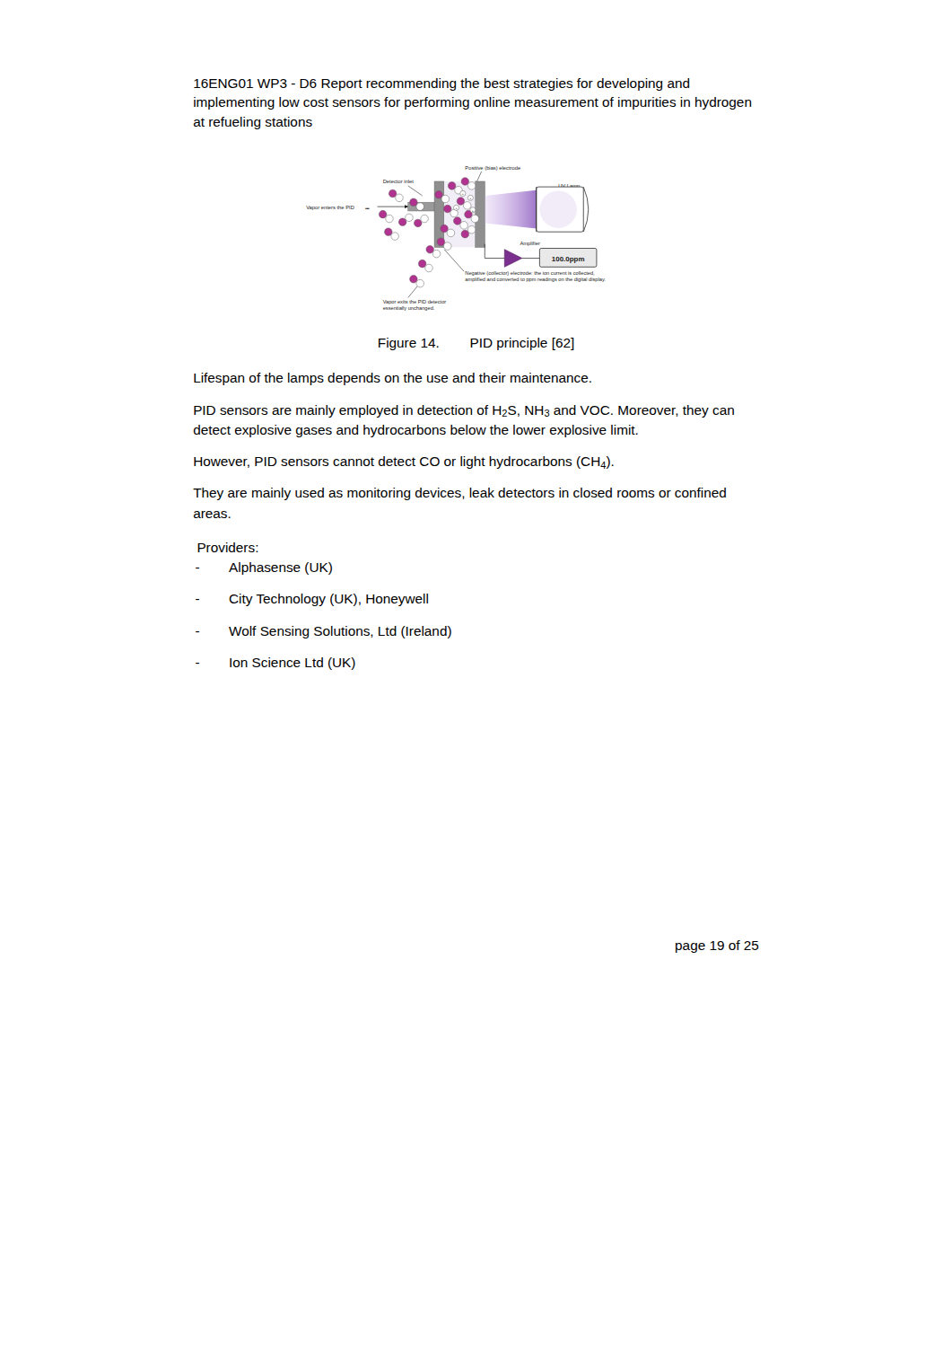16ENG01 WP3 - D6 Report recommending the best strategies for developing and implementing low cost sensors for performing online measurement of impurities in hydrogen at refueling stations
Positive (bias) electrode Detector inlet UV Lamp Vapor enters the PID ••• Amplifier 100.0ppm Negative (collector) electrode: the ion current is collected, amplified and converted to ppm readings on the digital display. Vapor exits the PID detector essentially unchanged. + + + +
Figure 14. PID principle [62]
Lifespan of the lamps depends on the use and their maintenance.
PID sensors are mainly employed in detection of H2S, NH3 and VOC. Moreover, they can detect explosive gases and hydrocarbons below the lower explosive limit.
However, PID sensors cannot detect CO or light hydrocarbons (CH4).
They are mainly used as monitoring devices, leak detectors in closed rooms or confined areas.
Providers:
Alphasense (UK)
City Technology (UK), Honeywell
Wolf Sensing Solutions, Ltd (Ireland)
Ion Science Ltd (UK)
page 19 of 25